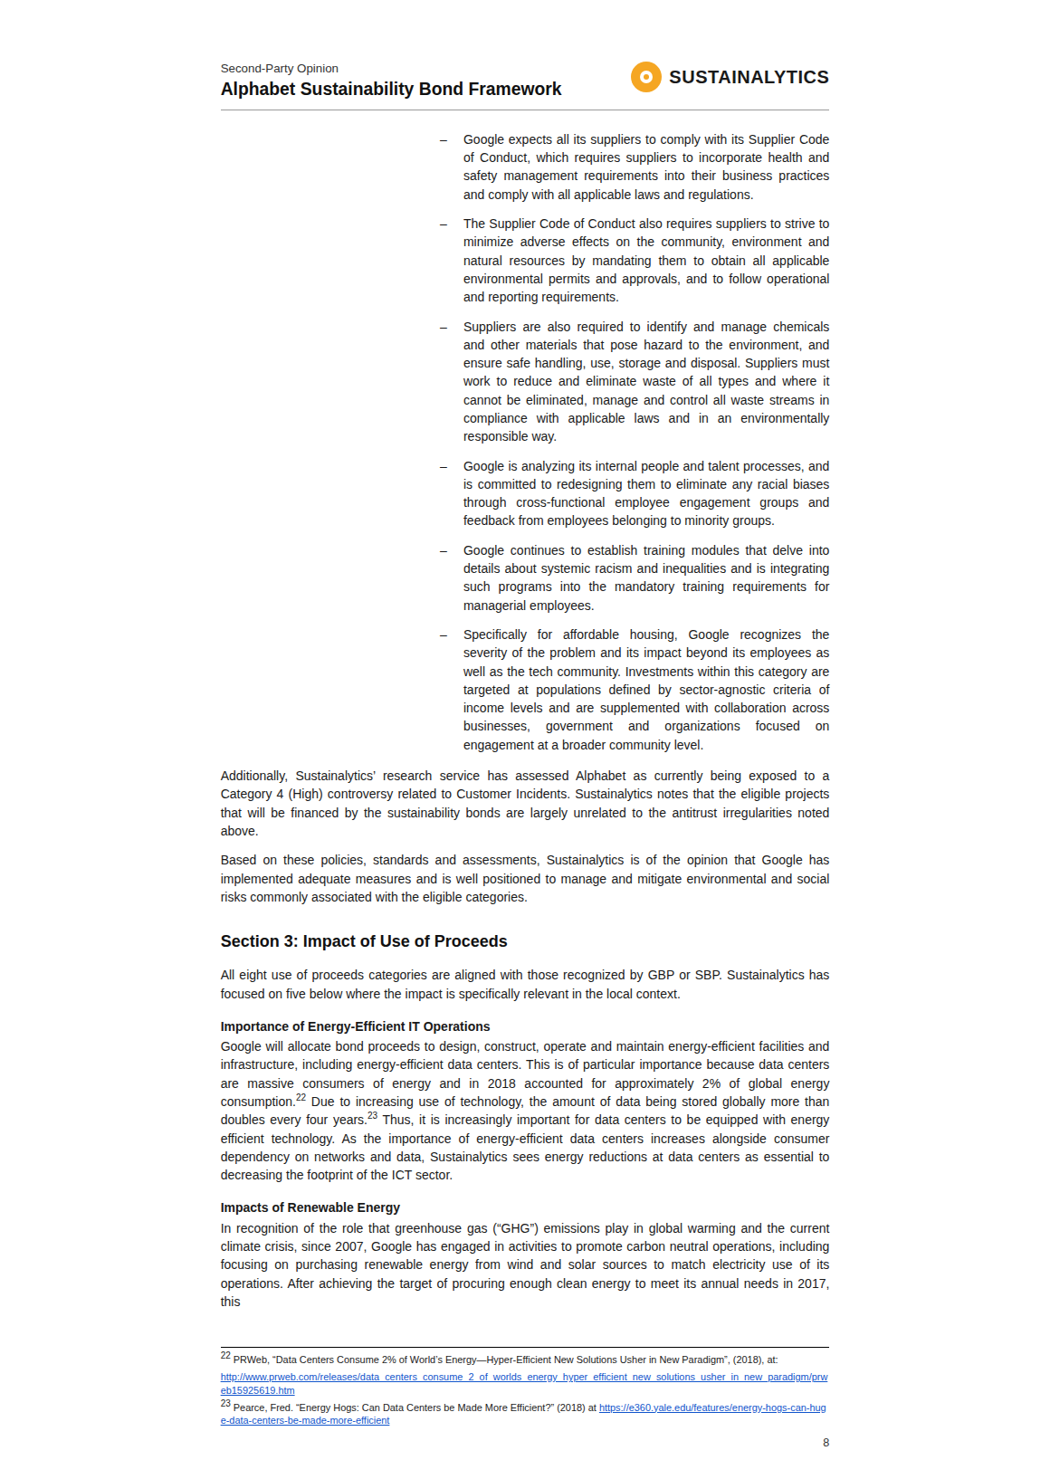Second-Party Opinion
Alphabet Sustainability Bond Framework
SUSTAINALYTICS
Google expects all its suppliers to comply with its Supplier Code of Conduct, which requires suppliers to incorporate health and safety management requirements into their business practices and comply with all applicable laws and regulations.
The Supplier Code of Conduct also requires suppliers to strive to minimize adverse effects on the community, environment and natural resources by mandating them to obtain all applicable environmental permits and approvals, and to follow operational and reporting requirements.
Suppliers are also required to identify and manage chemicals and other materials that pose hazard to the environment, and ensure safe handling, use, storage and disposal. Suppliers must work to reduce and eliminate waste of all types and where it cannot be eliminated, manage and control all waste streams in compliance with applicable laws and in an environmentally responsible way.
Google is analyzing its internal people and talent processes, and is committed to redesigning them to eliminate any racial biases through cross-functional employee engagement groups and feedback from employees belonging to minority groups.
Google continues to establish training modules that delve into details about systemic racism and inequalities and is integrating such programs into the mandatory training requirements for managerial employees.
Specifically for affordable housing, Google recognizes the severity of the problem and its impact beyond its employees as well as the tech community. Investments within this category are targeted at populations defined by sector-agnostic criteria of income levels and are supplemented with collaboration across businesses, government and organizations focused on engagement at a broader community level.
Additionally, Sustainalytics’ research service has assessed Alphabet as currently being exposed to a Category 4 (High) controversy related to Customer Incidents. Sustainalytics notes that the eligible projects that will be financed by the sustainability bonds are largely unrelated to the antitrust irregularities noted above.
Based on these policies, standards and assessments, Sustainalytics is of the opinion that Google has implemented adequate measures and is well positioned to manage and mitigate environmental and social risks commonly associated with the eligible categories.
Section 3: Impact of Use of Proceeds
All eight use of proceeds categories are aligned with those recognized by GBP or SBP. Sustainalytics has focused on five below where the impact is specifically relevant in the local context.
Importance of Energy-Efficient IT Operations
Google will allocate bond proceeds to design, construct, operate and maintain energy-efficient facilities and infrastructure, including energy-efficient data centers. This is of particular importance because data centers are massive consumers of energy and in 2018 accounted for approximately 2% of global energy consumption.22 Due to increasing use of technology, the amount of data being stored globally more than doubles every four years.23 Thus, it is increasingly important for data centers to be equipped with energy efficient technology. As the importance of energy-efficient data centers increases alongside consumer dependency on networks and data, Sustainalytics sees energy reductions at data centers as essential to decreasing the footprint of the ICT sector.
Impacts of Renewable Energy
In recognition of the role that greenhouse gas (“GHG”) emissions play in global warming and the current climate crisis, since 2007, Google has engaged in activities to promote carbon neutral operations, including focusing on purchasing renewable energy from wind and solar sources to match electricity use of its operations. After achieving the target of procuring enough clean energy to meet its annual needs in 2017, this
22 PRWeb, “Data Centers Consume 2% of World’s Energy—Hyper-Efficient New Solutions Usher in New Paradigm”, (2018), at:
http://www.prweb.com/releases/data_centers_consume_2_of_worlds_energy_hyper_efficient_new_solutions_usher_in_new_paradigm/prweb15925619.htm
23 Pearce, Fred. “Energy Hogs: Can Data Centers be Made More Efficient?” (2018) at https://e360.yale.edu/features/energy-hogs-can-huge-data-centers-be-made-more-efficient
8